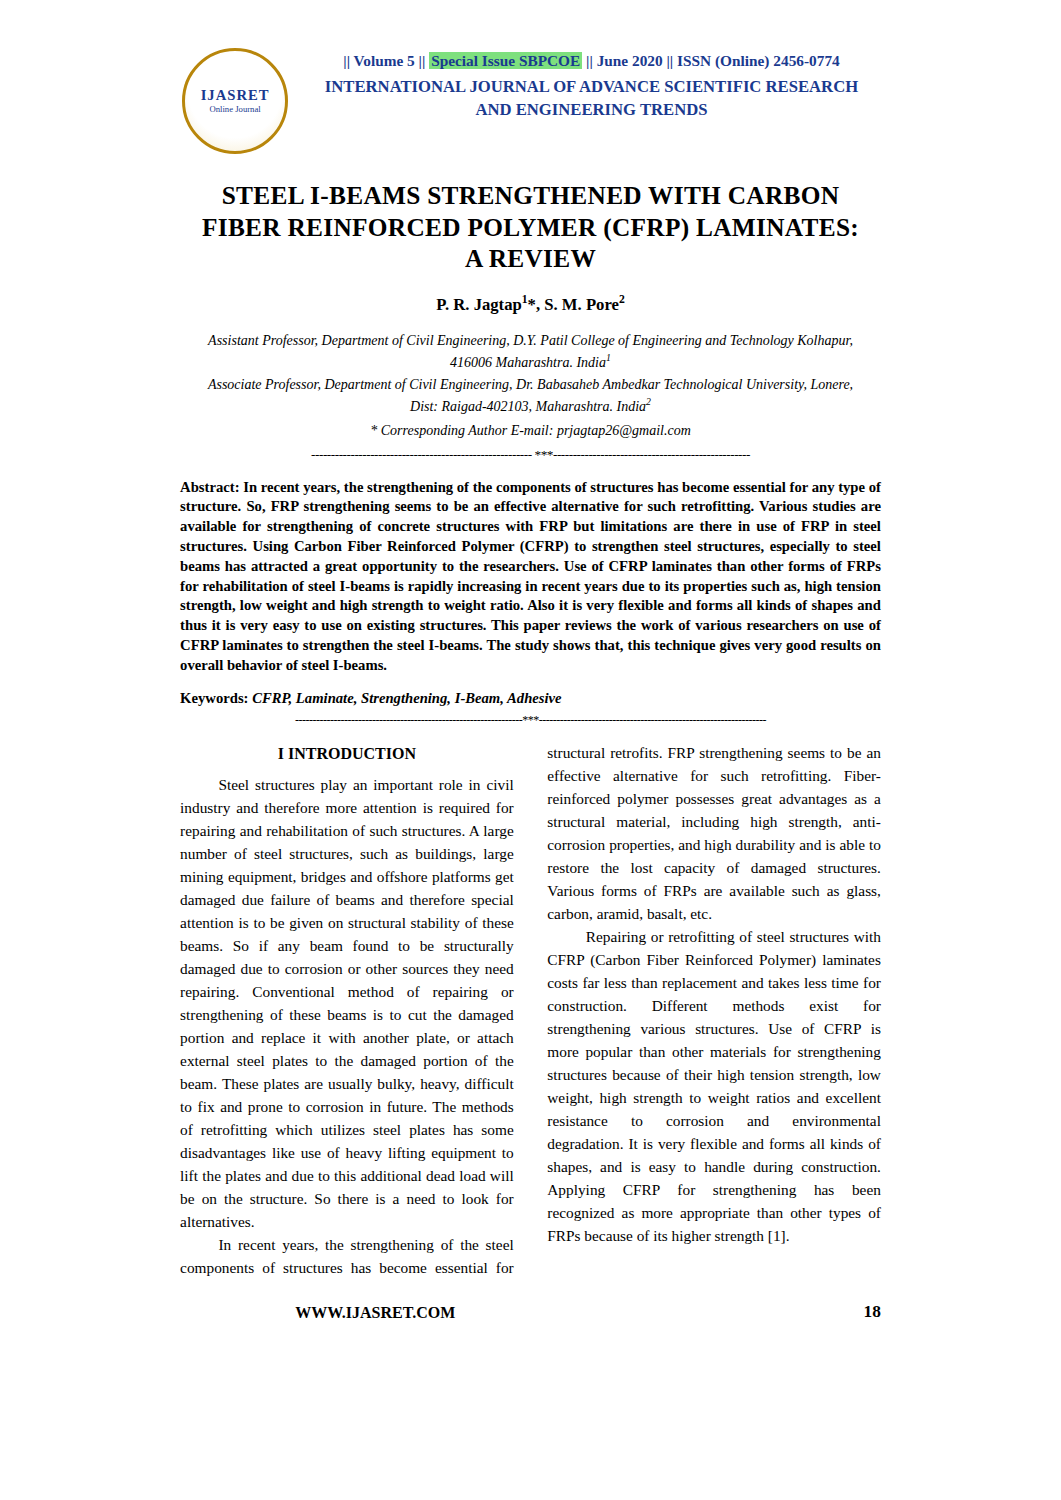IJASRET
Online Journal
|| Volume 5 || Special Issue SBPCOE || June 2020 || ISSN (Online) 2456-0774
INTERNATIONAL JOURNAL OF ADVANCE SCIENTIFIC RESEARCH
AND ENGINEERING TRENDS
STEEL I-BEAMS STRENGTHENED WITH CARBON
FIBER REINFORCED POLYMER (CFRP) LAMINATES:
A REVIEW
P. R. Jagtap1*, S. M. Pore2
Assistant Professor, Department of Civil Engineering, D.Y. Patil College of Engineering and Technology Kolhapur,
416006 Maharashtra. India1
Associate Professor, Department of Civil Engineering, Dr. Babasaheb Ambedkar Technological University, Lonere,
Dist: Raigad-402103, Maharashtra. India2
* Corresponding Author E-mail: prjagtap26@gmail.com
-------------------------------------------------------- ***--------------------------------------------------
Abstract: In recent years, the strengthening of the components of structures has become essential for any type of structure. So, FRP strengthening seems to be an effective alternative for such retrofitting. Various studies are available for strengthening of concrete structures with FRP but limitations are there in use of FRP in steel structures. Using Carbon Fiber Reinforced Polymer (CFRP) to strengthen steel structures, especially to steel beams has attracted a great opportunity to the researchers. Use of CFRP laminates than other forms of FRPs for rehabilitation of steel I-beams is rapidly increasing in recent years due to its properties such as, high tension strength, low weight and high strength to weight ratio. Also it is very flexible and forms all kinds of shapes and thus it is very easy to use on existing structures. This paper reviews the work of various researchers on use of CFRP laminates to strengthen the steel I-beams. The study shows that, this technique gives very good results on overall behavior of steel I-beams.
Keywords: CFRP, Laminate, Strengthening, I-Beam, Adhesive
-----------------------------------------------------------------***-----------------------------------------------------------------
I INTRODUCTION
Steel structures play an important role in civil industry and therefore more attention is required for repairing and rehabilitation of such structures. A large number of steel structures, such as buildings, large mining equipment, bridges and offshore platforms get damaged due failure of beams and therefore special attention is to be given on structural stability of these beams. So if any beam found to be structurally damaged due to corrosion or other sources they need repairing. Conventional method of repairing or strengthening of these beams is to cut the damaged portion and replace it with another plate, or attach external steel plates to the damaged portion of the beam. These plates are usually bulky, heavy, difficult to fix and prone to corrosion in future. The methods of retrofitting which utilizes steel plates has some disadvantages like use of heavy lifting equipment to lift the plates and due to this additional dead load will be on the structure. So there is a need to look for alternatives.
In recent years, the strengthening of the steel components of structures has become essential for structural retrofits. FRP strengthening seems to be an effective alternative for such retrofitting. Fiber-reinforced polymer possesses great advantages as a structural material, including high strength, anti-corrosion properties, and high durability and is able to restore the lost capacity of damaged structures. Various forms of FRPs are available such as glass, carbon, aramid, basalt, etc.
Repairing or retrofitting of steel structures with CFRP (Carbon Fiber Reinforced Polymer) laminates costs far less than replacement and takes less time for construction. Different methods exist for strengthening various structures. Use of CFRP is more popular than other materials for strengthening structures because of their high tension strength, low weight, high strength to weight ratios and excellent resistance to corrosion and environmental degradation. It is very flexible and forms all kinds of shapes, and is easy to handle during construction. Applying CFRP for strengthening has been recognized as more appropriate than other types of FRPs because of its higher strength [1].
WWW.IJASRET.COM
18